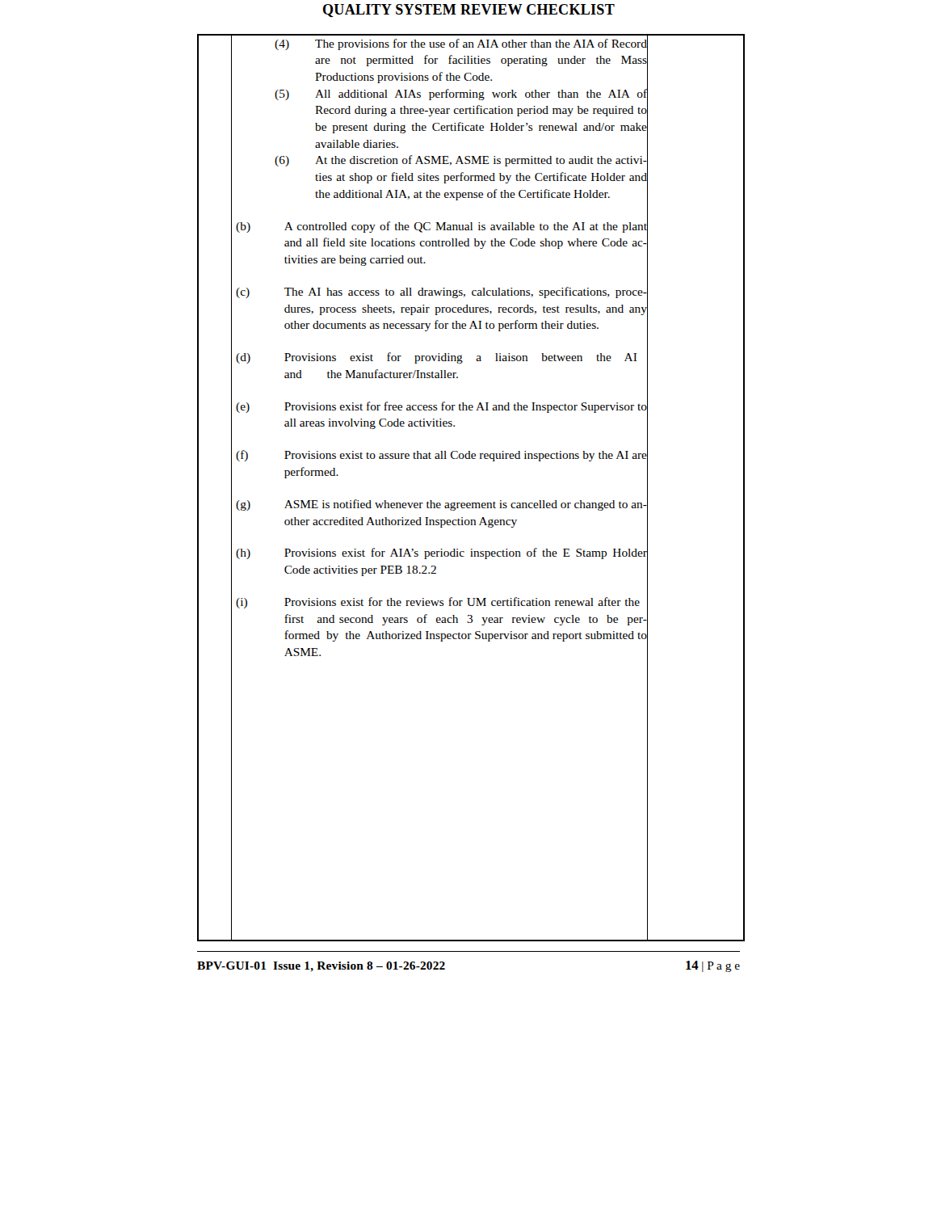QUALITY SYSTEM REVIEW CHECKLIST
| | / (4) / The provisions for the use of an AIA other than the AIA of Record are not permitted for facilities operating under the Mass Productions provisions of the Code. / / (5) / All additional AIAs performing work other than the AIA of Record during a three-year certification period may be required to be present during the Certificate Holder’s renewal and/or make available diaries. / / (6) / At the discretion of ASME, ASME is permitted to audit the activities at shop or field sites performed by the Certificate Holder and the additional AIA, at the expense of the Certificate Holder. / / (b) / A controlled copy of the QC Manual is available to the AI at the plant and all field site locations controlled by the Code shop where Code activities are being carried out. / / (c) / The AI has access to all drawings, calculations, specifications, procedures, process sheets, repair procedures, records, test results, and any other documents as necessary for the AI to perform their duties. / / (d) / Provisions exist for providing a liaison between the AI and the Manufacturer/Installer. / / (e) / Provisions exist for free access for the AI and the Inspector Supervisor to all areas involving Code activities. / / (f) / Provisions exist to assure that all Code required inspections by the AI are performed. / / (g) / ASME is notified whenever the agreement is cancelled or changed to another accredited Authorized Inspection Agency / / (h) / Provisions exist for AIA’s periodic inspection of the E Stamp Holder Code activities per PEB 18.2.2 / / (i) / Provisions exist for the reviews for UM certification renewal after the first and second years of each 3 year review cycle to be performed by the Authorized Inspector Supervisor and report submitted to ASME. / | |
BPV-GUI-01 Issue 1, Revision 8 – 01-26-2022
14 | P a g e